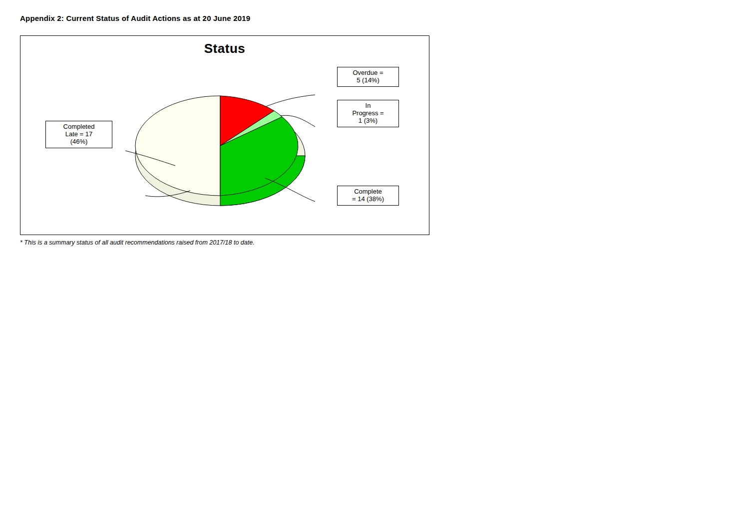Appendix 2: Current Status of Audit Actions as at 20 June 2019
Status
Overdue =
5 (14%)
In
Progress =
1 (3%)
Complete
= 14 (38%)
Completed
Late = 17
(46%)
* This is a summary status of all audit recommendations raised from 2017/18 to date.